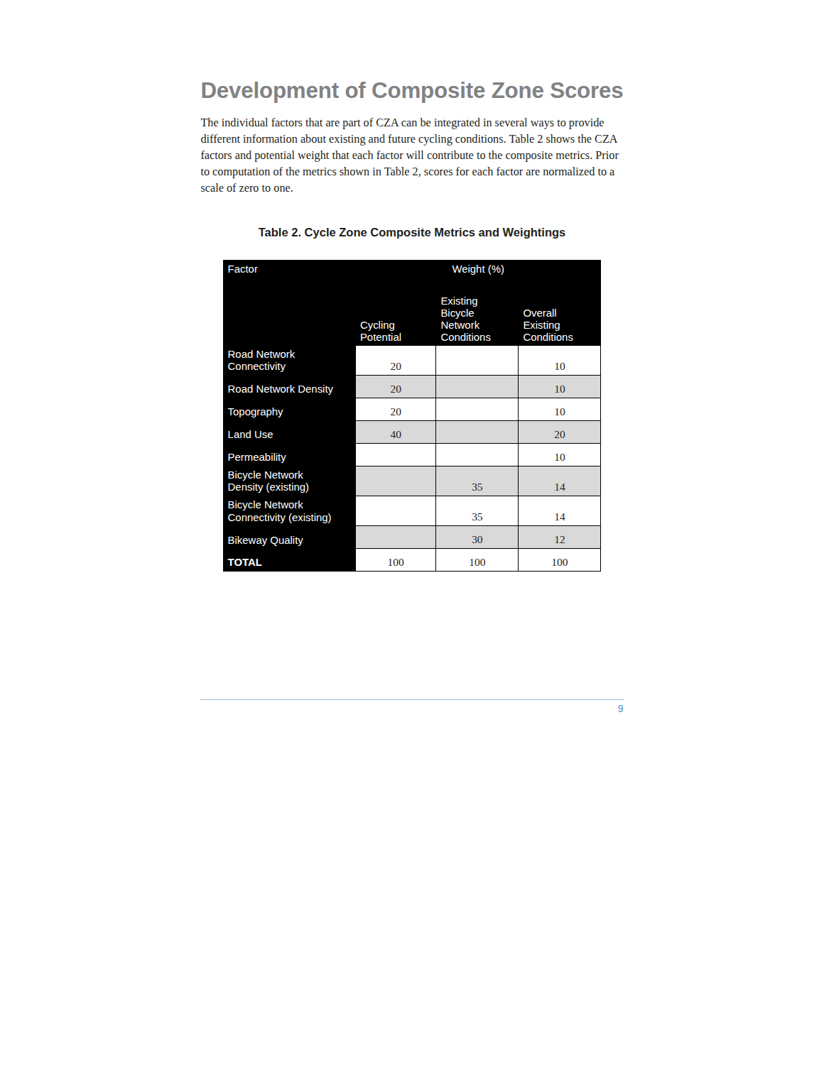Development of Composite Zone Scores
The individual factors that are part of CZA can be integrated in several ways to provide different information about existing and future cycling conditions. Table 2 shows the CZA factors and potential weight that each factor will contribute to the composite metrics. Prior to computation of the metrics shown in Table 2, scores for each factor are normalized to a scale of zero to one.
Table 2. Cycle Zone Composite Metrics and Weightings
| Factor | Weight (%) |
| --- | --- |
| | Cycling Potential | Existing Bicycle Network Conditions | Overall Existing Conditions |
| Road Network Connectivity | 20 | | 10 |
| Road Network Density | 20 | | 10 |
| Topography | 20 | | 10 |
| Land Use | 40 | | 20 |
| Permeability | | | 10 |
| Bicycle Network Density (existing) | | 35 | 14 |
| Bicycle Network Connectivity (existing) | | 35 | 14 |
| Bikeway Quality | | 30 | 12 |
| TOTAL | 100 | 100 | 100 |
9